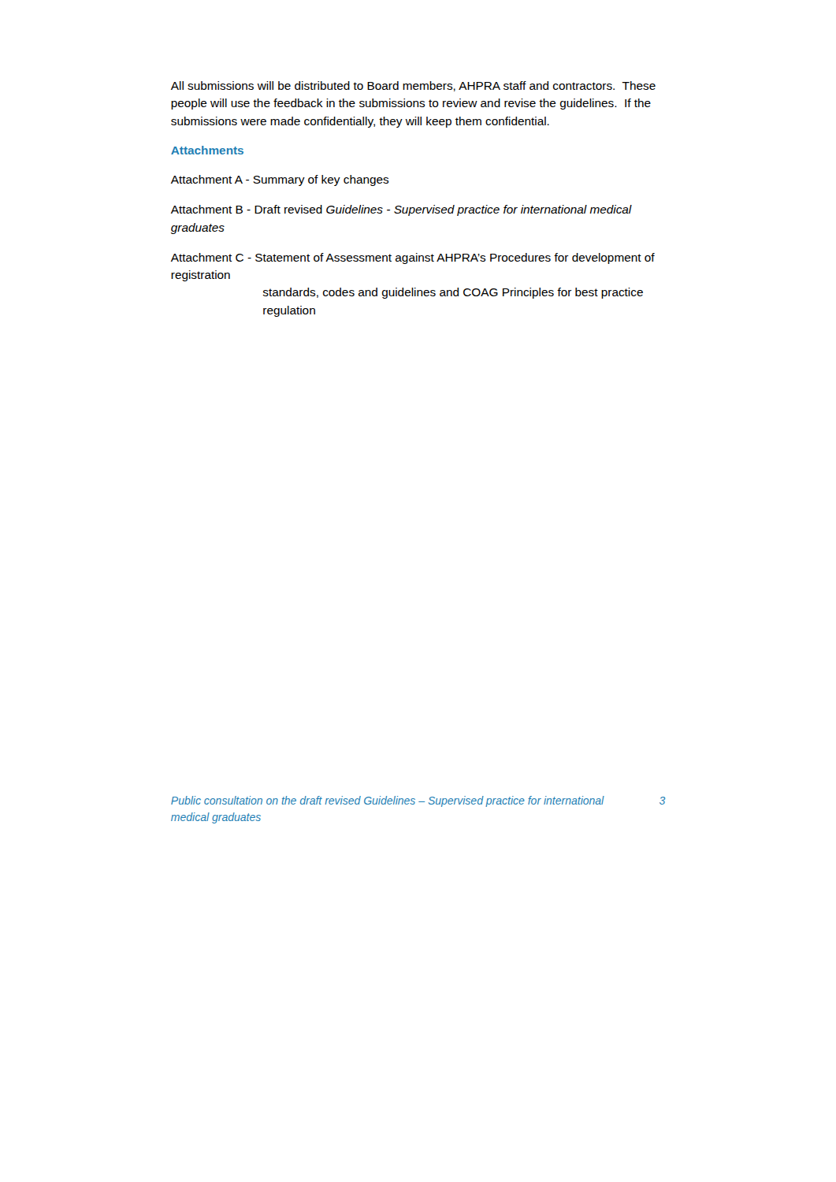All submissions will be distributed to Board members, AHPRA staff and contractors. These people will use the feedback in the submissions to review and revise the guidelines. If the submissions were made confidentially, they will keep them confidential.
Attachments
Attachment A - Summary of key changes
Attachment B - Draft revised Guidelines - Supervised practice for international medical graduates
Attachment C - Statement of Assessment against AHPRA’s Procedures for development of registration standards, codes and guidelines and COAG Principles for best practice regulation
Public consultation on the draft revised Guidelines – Supervised practice for international medical graduates 3